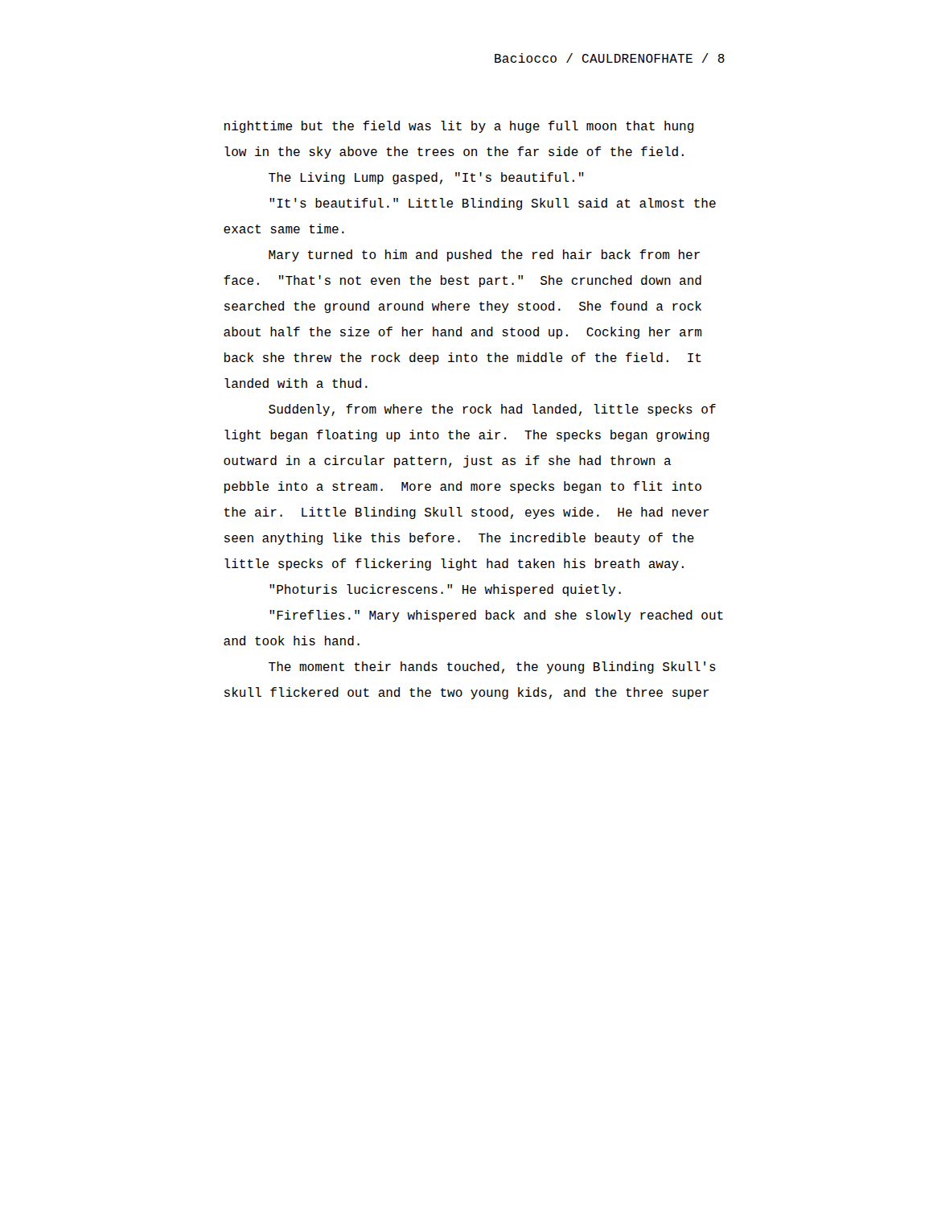Baciocco / CAULDRENOFHATE / 8
nighttime but the field was lit by a huge full moon that hung low in the sky above the trees on the far side of the field.
The Living Lump gasped, "It's beautiful."
"It's beautiful." Little Blinding Skull said at almost the exact same time.
Mary turned to him and pushed the red hair back from her face. "That's not even the best part." She crunched down and searched the ground around where they stood. She found a rock about half the size of her hand and stood up. Cocking her arm back she threw the rock deep into the middle of the field. It landed with a thud.
Suddenly, from where the rock had landed, little specks of light began floating up into the air. The specks began growing outward in a circular pattern, just as if she had thrown a pebble into a stream. More and more specks began to flit into the air. Little Blinding Skull stood, eyes wide. He had never seen anything like this before. The incredible beauty of the little specks of flickering light had taken his breath away.
"Photuris lucicrescens." He whispered quietly.
"Fireflies." Mary whispered back and she slowly reached out and took his hand.
The moment their hands touched, the young Blinding Skull's skull flickered out and the two young kids, and the three super